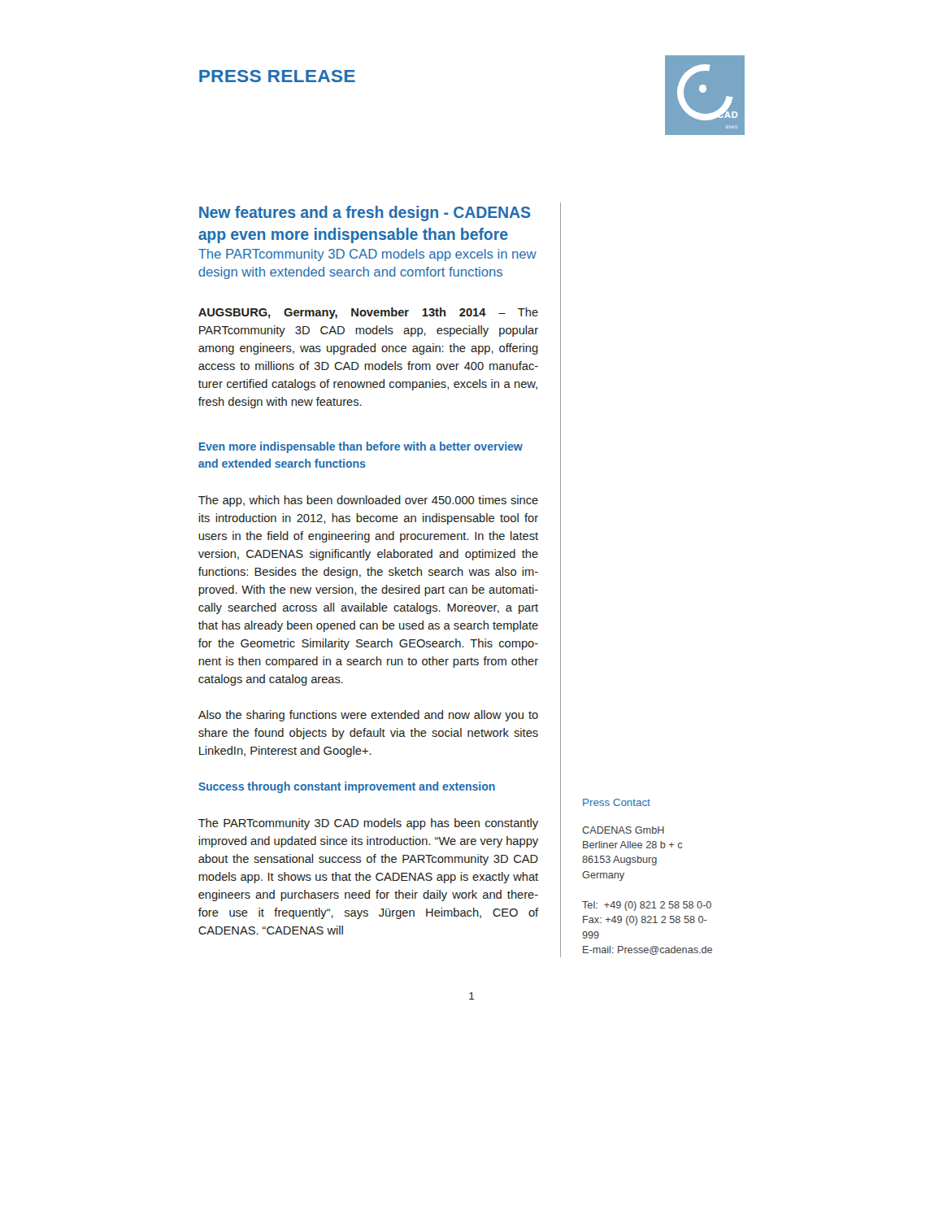PRESS RELEASE
CAD
ENAS
New features and a fresh design - CADENAS app even more indispensable than before
The PARTcommunity 3D CAD models app excels in new design with extended search and comfort functions
AUGSBURG, Germany, November 13th 2014 – The PARTcommunity 3D CAD models app, especially popular among engineers, was upgraded once again: the app, offering access to millions of 3D CAD models from over 400 manufacturer certified catalogs of renowned companies, excels in a new, fresh design with new features.
Even more indispensable than before with a better overview and extended search functions
The app, which has been downloaded over 450.000 times since its introduction in 2012, has become an indispensable tool for users in the field of engineering and procurement. In the latest version, CADENAS significantly elaborated and optimized the functions: Besides the design, the sketch search was also improved. With the new version, the desired part can be automatically searched across all available catalogs. Moreover, a part that has already been opened can be used as a search template for the Geometric Similarity Search GEOsearch. This component is then compared in a search run to other parts from other catalogs and catalog areas.
Also the sharing functions were extended and now allow you to share the found objects by default via the social network sites LinkedIn, Pinterest and Google+.
Success through constant improvement and extension
The PARTcommunity 3D CAD models app has been constantly improved and updated since its introduction. “We are very happy about the sensational success of the PARTcommunity 3D CAD models app. It shows us that the CADENAS app is exactly what engineers and purchasers need for their daily work and therefore use it frequently“, says Jürgen Heimbach, CEO of CADENAS. “CADENAS will
Press Contact
CADENAS GmbH
Berliner Allee 28 b + c
86153 Augsburg
Germany
Tel: +49 (0) 821 2 58 58 0-0
Fax: +49 (0) 821 2 58 58 0-999
E-mail: Presse@cadenas.de
1